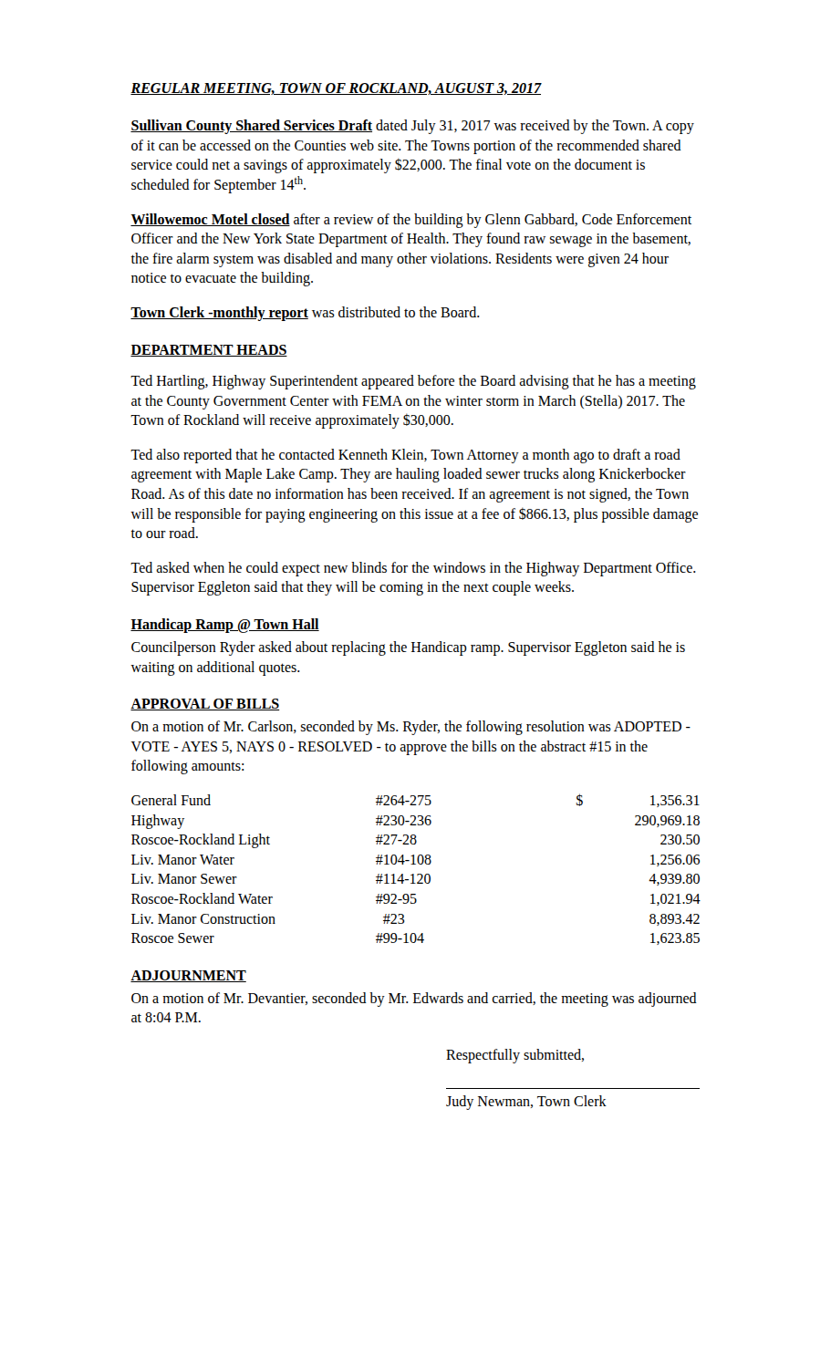REGULAR MEETING, TOWN OF ROCKLAND, AUGUST 3, 2017
Sullivan County Shared Services Draft dated July 31, 2017 was received by the Town. A copy of it can be accessed on the Counties web site. The Towns portion of the recommended shared service could net a savings of approximately $22,000. The final vote on the document is scheduled for September 14th.
Willowemoc Motel closed after a review of the building by Glenn Gabbard, Code Enforcement Officer and the New York State Department of Health. They found raw sewage in the basement, the fire alarm system was disabled and many other violations. Residents were given 24 hour notice to evacuate the building.
Town Clerk -monthly report was distributed to the Board.
DEPARTMENT HEADS
Ted Hartling, Highway Superintendent appeared before the Board advising that he has a meeting at the County Government Center with FEMA on the winter storm in March (Stella) 2017. The Town of Rockland will receive approximately $30,000.
Ted also reported that he contacted Kenneth Klein, Town Attorney a month ago to draft a road agreement with Maple Lake Camp. They are hauling loaded sewer trucks along Knickerbocker Road. As of this date no information has been received. If an agreement is not signed, the Town will be responsible for paying engineering on this issue at a fee of $866.13, plus possible damage to our road.
Ted asked when he could expect new blinds for the windows in the Highway Department Office. Supervisor Eggleton said that they will be coming in the next couple weeks.
Handicap Ramp @ Town Hall
Councilperson Ryder asked about replacing the Handicap ramp. Supervisor Eggleton said he is waiting on additional quotes.
APPROVAL OF BILLS
On a motion of Mr. Carlson, seconded by Ms. Ryder, the following resolution was ADOPTED - VOTE - AYES 5, NAYS 0 - RESOLVED - to approve the bills on the abstract #15 in the following amounts:
| General Fund | #264-275 | $ | 1,356.31 |
| Highway | #230-236 | | 290,969.18 |
| Roscoe-Rockland Light | #27-28 | | 230.50 |
| Liv. Manor Water | #104-108 | | 1,256.06 |
| Liv. Manor Sewer | #114-120 | | 4,939.80 |
| Roscoe-Rockland Water | #92-95 | | 1,021.94 |
| Liv. Manor Construction | #23 | | 8,893.42 |
| Roscoe Sewer | #99-104 | | 1,623.85 |
ADJOURNMENT
On a motion of Mr. Devantier, seconded by Mr. Edwards and carried, the meeting was adjourned at 8:04 P.M.
Respectfully submitted,
Judy Newman, Town Clerk